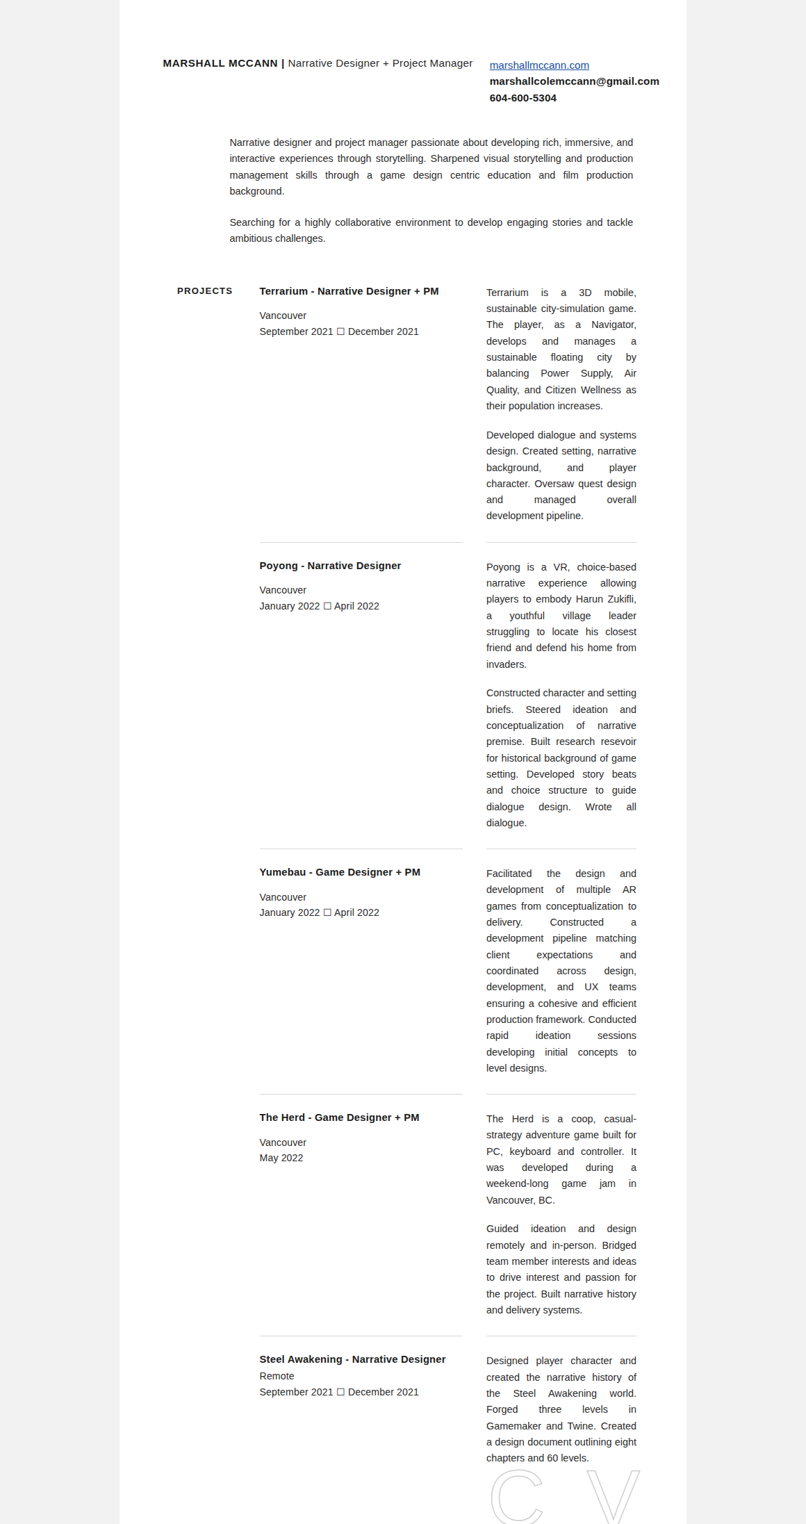MARSHALL MCCANN | Narrative Designer + Project Manager
marshallmccann.com
marshallcolemccann@gmail.com
604-600-5304
Narrative designer and project manager passionate about developing rich, immersive, and interactive experiences through storytelling. Sharpened visual storytelling and production management skills through a game design centric education and film production background.
Searching for a highly collaborative environment to develop engaging stories and tackle ambitious challenges.
PROJECTS
Terrarium - Narrative Designer + PM
Vancouver
September 2021 ☐ December 2021
Terrarium is a 3D mobile, sustainable city-simulation game. The player, as a Navigator, develops and manages a sustainable floating city by balancing Power Supply, Air Quality, and Citizen Wellness as their population increases.
Developed dialogue and systems design. Created setting, narrative background, and player character. Oversaw quest design and managed overall development pipeline.
Poyong - Narrative Designer
Vancouver
January 2022 ☐ April 2022
Poyong is a VR, choice-based narrative experience allowing players to embody Harun Zukifli, a youthful village leader struggling to locate his closest friend and defend his home from invaders.
Constructed character and setting briefs. Steered ideation and conceptualization of narrative premise. Built research resevoir for historical background of game setting. Developed story beats and choice structure to guide dialogue design. Wrote all dialogue.
Yumebau - Game Designer + PM
Vancouver
January 2022 ☐ April 2022
Facilitated the design and development of multiple AR games from conceptualization to delivery. Constructed a development pipeline matching client expectations and coordinated across design, development, and UX teams ensuring a cohesive and efficient production framework. Conducted rapid ideation sessions developing initial concepts to level designs.
The Herd - Game Designer + PM
Vancouver
May 2022
The Herd is a coop, casual-strategy adventure game built for PC, keyboard and controller. It was developed during a weekend-long game jam in Vancouver, BC.
Guided ideation and design remotely and in-person. Bridged team member interests and ideas to drive interest and passion for the project. Built narrative history and delivery systems.
Steel Awakening - Narrative Designer
Remote
September 2021 ☐ December 2021
Designed player character and created the narrative history of the Steel Awakening world. Forged three levels in Gamemaker and Twine. Created a design document outlining eight chapters and 60 levels.
C V